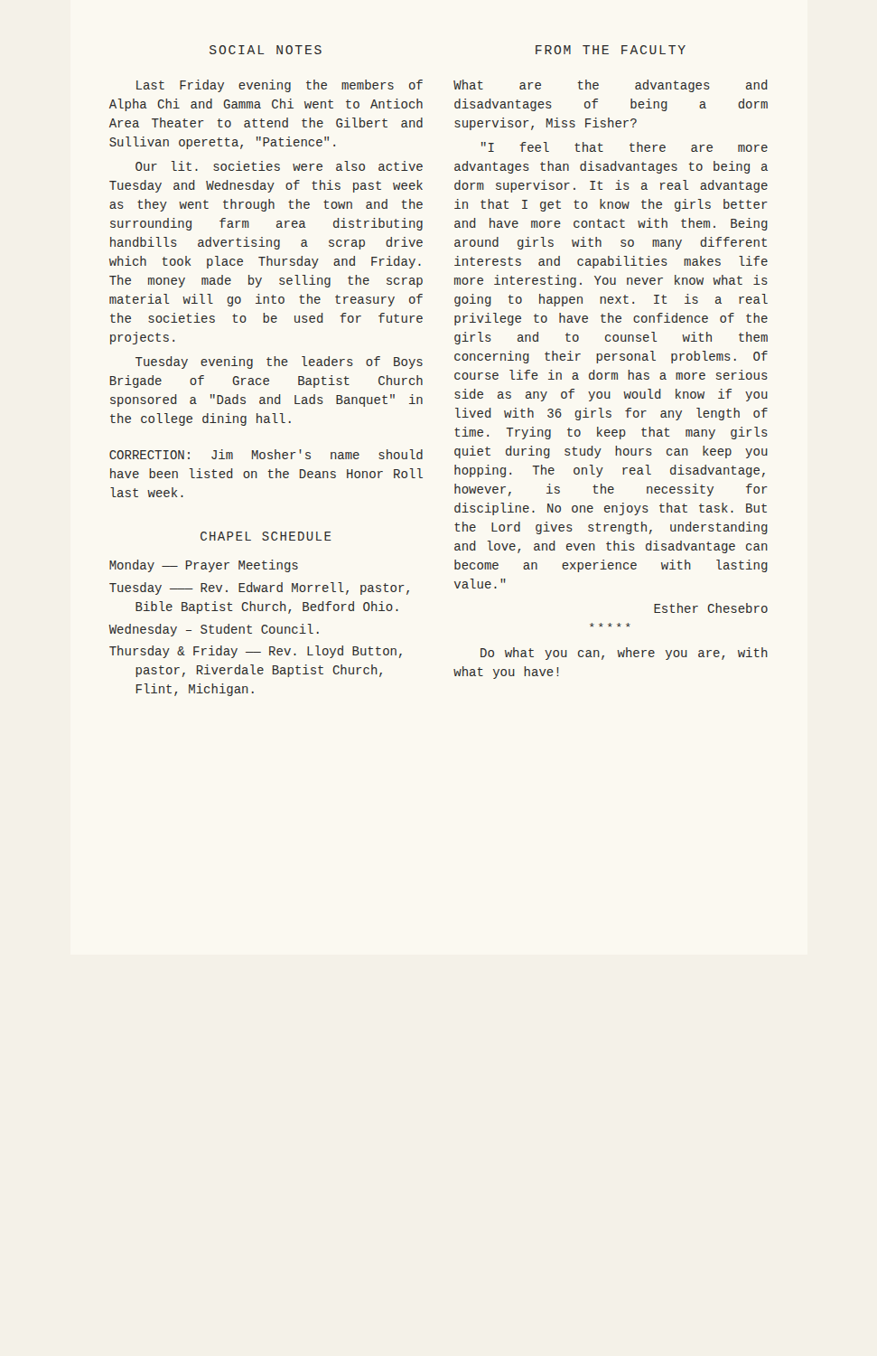Social Notes
Last Friday evening the members of Alpha Chi and Gamma Chi went to Antioch Area Theater to attend the Gilbert and Sullivan operetta, "Patience".
Our lit. societies were also active Tuesday and Wednesday of this past week as they went through the town and the surrounding farm area distributing handbills advertising a scrap drive which took place Thursday and Friday. The money made by selling the scrap material will go into the treasury of the societies to be used for future projects.
Tuesday evening the leaders of Boys Brigade of Grace Baptist Church sponsored a "Dads and Lads Banquet" in the college dining hall.
CORRECTION: Jim Mosher's name should have been listed on the Deans Honor Roll last week.
CHAPEL SCHEDULE
Monday —— Prayer Meetings
Tuesday ——— Rev. Edward Morrell, pastor, Bible Baptist Church, Bedford Ohio.
Wednesday – Student Council.
Thursday & Friday —— Rev. Lloyd Button, pastor, Riverdale Baptist Church, Flint, Michigan.
From the Faculty
What are the advantages and disadvantages of being a dorm supervisor, Miss Fisher?
"I feel that there are more advantages than disadvantages to being a dorm supervisor. It is a real advantage in that I get to know the girls better and have more contact with them. Being around girls with so many different interests and capabilities makes life more interesting. You never know what is going to happen next. It is a real privilege to have the confidence of the girls and to counsel with them concerning their personal problems. Of course life in a dorm has a more serious side as any of you would know if you lived with 36 girls for any length of time. Trying to keep that many girls quiet during study hours can keep you hopping. The only real disadvantage, however, is the necessity for discipline. No one enjoys that task. But the Lord gives strength, understanding and love, and even this disadvantage can become an experience with lasting value."
Esther Chesebro
*****
Do what you can, where you are, with what you have!